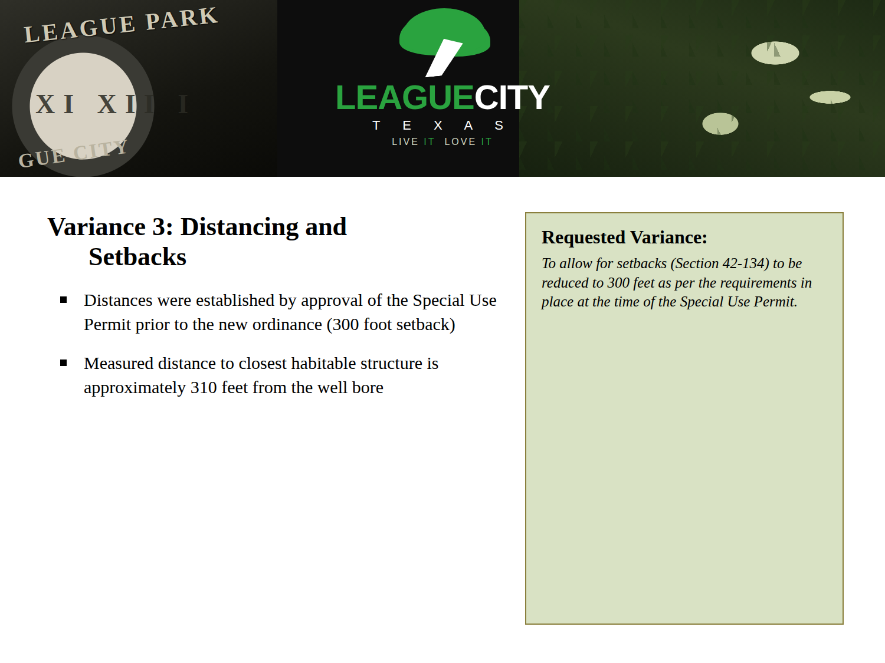GUE CITY
LEAGUECITY
T E X A S
LIVE IT LOVE IT
Variance 3: Distancing and Setbacks
Distances were established by approval of the Special Use Permit prior to the new ordinance (300 foot setback)
Measured distance to closest habitable structure is approximately 310 feet from the well bore
Requested Variance:
To allow for setbacks (Section 42-134) to be reduced to 300 feet as per the requirements in place at the time of the Special Use Permit.